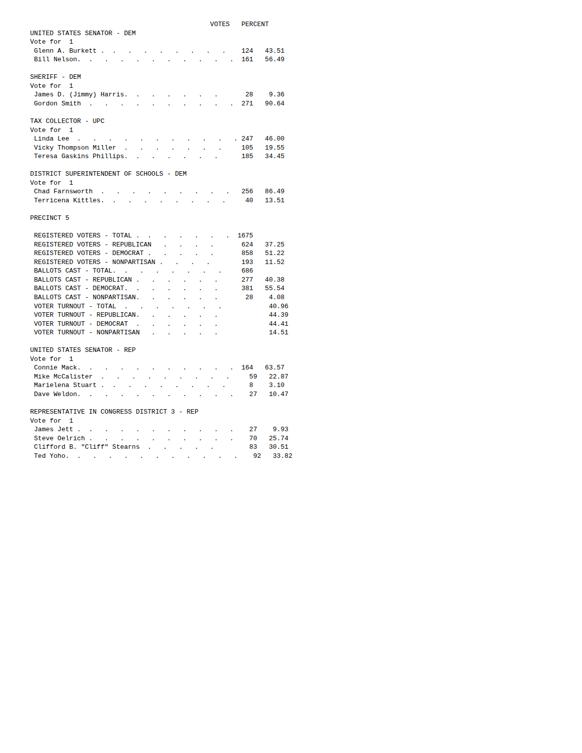VOTES   PERCENT
UNITED STATES SENATOR - DEM
Vote for  1
 Glenn A. Burkett .  .   .   .   .   .   .   .   .    124   43.51
 Bill Nelson.  .   .   .   .   .   .   .   .   .   .  161   56.49

SHERIFF - DEM
Vote for  1
 James D. (Jimmy) Harris.  .   .   .   .   .   .       28    9.36
 Gordon Smith  .   .   .   .   .   .   .   .   .   .  271   90.64

TAX COLLECTOR - UPC
Vote for  1
 Linda Lee  .   .   .   .   .   .   .   .   .   .   . 247   46.00
 Vicky Thompson Miller  .   .   .   .   .   .   .     105   19.55
 Teresa Gaskins Phillips.  .   .   .   .   .   .      185   34.45

DISTRICT SUPERINTENDENT OF SCHOOLS - DEM
Vote for  1
 Chad Farnsworth  .   .   .   .   .   .   .   .   .   256   86.49
 Terricena Kittles.  .   .   .   .   .   .   .   .     40   13.51

PRECINCT 5

 REGISTERED VOTERS - TOTAL .  .   .   .   .   .   .  1675
 REGISTERED VOTERS - REPUBLICAN   .   .   .   .       624   37.25
 REGISTERED VOTERS - DEMOCRAT .   .   .   .   .       858   51.22
 REGISTERED VOTERS - NONPARTISAN .   .   .   .        193   11.52
 BALLOTS CAST - TOTAL.  .   .   .   .   .   .   .     686
 BALLOTS CAST - REPUBLICAN .   .   .   .   .   .      277   40.38
 BALLOTS CAST - DEMOCRAT.  .   .   .   .   .   .      381   55.54
 BALLOTS CAST - NONPARTISAN.   .   .   .   .   .       28    4.08
 VOTER TURNOUT - TOTAL  .   .   .   .   .   .   .            40.96
 VOTER TURNOUT - REPUBLICAN.   .   .   .   .   .             44.39
 VOTER TURNOUT - DEMOCRAT  .   .   .   .   .   .             44.41
 VOTER TURNOUT - NONPARTISAN   .   .   .   .   .             14.51

UNITED STATES SENATOR - REP
Vote for  1
 Connie Mack.  .   .   .   .   .   .   .   .   .   .  164   63.57
 Mike McCalister  .   .   .   .   .   .   .   .   .     59   22.87
 Marielena Stuart .  .   .   .   .   .   .   .   .      8    3.10
 Dave Weldon.  .   .   .   .   .   .   .   .   .   .    27   10.47

REPRESENTATIVE IN CONGRESS DISTRICT 3 - REP
Vote for  1
 James Jett .  .   .   .   .   .   .   .   .   .   .    27    9.93
 Steve Oelrich .   .   .   .   .   .   .   .   .   .    70   25.74
 Clifford B. "Cliff" Stearns  .   .   .   .   .         83   30.51
 Ted Yoho.  .   .   .   .   .   .   .   .   .   .   .    92   33.82